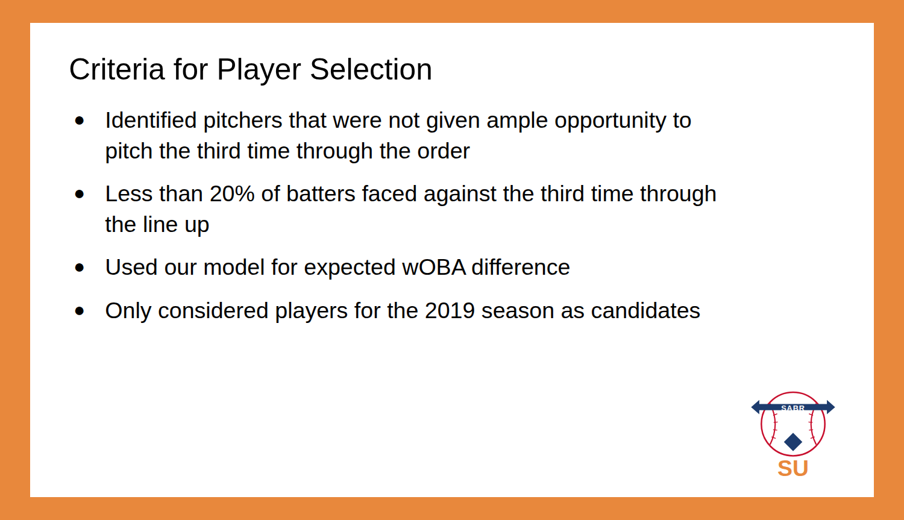Criteria for Player Selection
Identified pitchers that were not given ample opportunity to pitch the third time through the order
Less than 20% of batters faced against the third time through the line up
Used our model for expected wOBA difference
Only considered players for the 2019 season as candidates
SABR SU